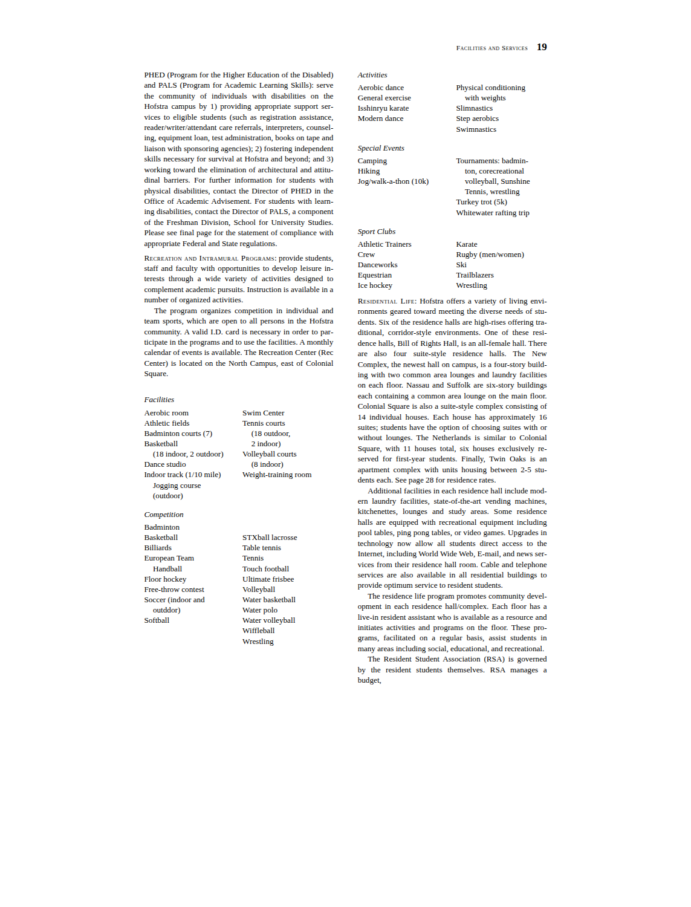Facilities and Services 19
PHED (Program for the Higher Education of the Disabled) and PALS (Program for Academic Learning Skills): serve the community of individuals with disabilities on the Hofstra campus by 1) providing appropriate support services to eligible students (such as registration assistance, reader/writer/attendant care referrals, interpreters, counseling, equipment loan, test administration, books on tape and liaison with sponsoring agencies); 2) fostering independent skills necessary for survival at Hofstra and beyond; and 3) working toward the elimination of architectural and attitudinal barriers. For further information for students with physical disabilities, contact the Director of PHED in the Office of Academic Advisement. For students with learning disabilities, contact the Director of PALS, a component of the Freshman Division, School for University Studies. Please see final page for the statement of compliance with appropriate Federal and State regulations.
Recreation and Intramural Programs: provide students, staff and faculty with opportunities to develop leisure interests through a wide variety of activities designed to complement academic pursuits. Instruction is available in a number of organized activities.
The program organizes competition in individual and team sports, which are open to all persons in the Hofstra community. A valid I.D. card is necessary in order to participate in the programs and to use the facilities. A monthly calendar of events is available. The Recreation Center (Rec Center) is located on the North Campus, east of Colonial Square.
Facilities
| Aerobic room | Swim Center |
| Athletic fields | Tennis courts |
| Badminton courts (7) | (18 outdoor, |
| Basketball | 2 indoor) |
| (18 indoor, 2 outdoor) | Volleyball courts |
| Dance studio | (8 indoor) |
| Indoor track (1/10 mile) | Weight-training room |
| Jogging course | |
| (outdoor) | |
Competition
| Badminton | |
| Basketball | STXball lacrosse |
| Billiards | Table tennis |
| European Team | Tennis |
| Handball | Touch football |
| Floor hockey | Ultimate frisbee |
| Free-throw contest | Volleyball |
| Soccer (indoor and | Water basketball |
| outddor) | Water polo |
| Softball | Water volleyball |
| | Wiffleball |
| | Wrestling |
Activities
| Aerobic dance | Physical conditioning |
| General exercise | with weights |
| Isshinryu karate | Slimnastics |
| Modern dance | Step aerobics |
| | Swimnastics |
Special Events
| Camping | Tournaments: badmin- |
| Hiking | ton, corecreational |
| Jog/walk-a-thon (10k) | volleyball, Sunshine |
| | Tennis, wrestling |
| | Turkey trot (5k) |
| | Whitewater rafting trip |
Sport Clubs
| Athletic Trainers | Karate |
| Crew | Rugby (men/women) |
| Danceworks | Ski |
| Equestrian | Trailblazers |
| Ice hockey | Wrestling |
Residential Life: Hofstra offers a variety of living environments geared toward meeting the diverse needs of students. Six of the residence halls are high-rises offering traditional, corridor-style environments. One of these residence halls, Bill of Rights Hall, is an all-female hall. There are also four suite-style residence halls. The New Complex, the newest hall on campus, is a four-story building with two common area lounges and laundry facilities on each floor. Nassau and Suffolk are six-story buildings each containing a common area lounge on the main floor. Colonial Square is also a suite-style complex consisting of 14 individual houses. Each house has approximately 16 suites; students have the option of choosing suites with or without lounges. The Netherlands is similar to Colonial Square, with 11 houses total, six houses exclusively reserved for first-year students. Finally, Twin Oaks is an apartment complex with units housing between 2-5 students each. See page 28 for residence rates.
Additional facilities in each residence hall include modern laundry facilities, state-of-the-art vending machines, kitchenettes, lounges and study areas. Some residence halls are equipped with recreational equipment including pool tables, ping pong tables, or video games. Upgrades in technology now allow all students direct access to the Internet, including World Wide Web, E-mail, and news services from their residence hall room. Cable and telephone services are also available in all residential buildings to provide optimum service to resident students.
The residence life program promotes community development in each residence hall/complex. Each floor has a live-in resident assistant who is available as a resource and initiates activities and programs on the floor. These programs, facilitated on a regular basis, assist students in many areas including social, educational, and recreational.
The Resident Student Association (RSA) is governed by the resident students themselves. RSA manages a budget,